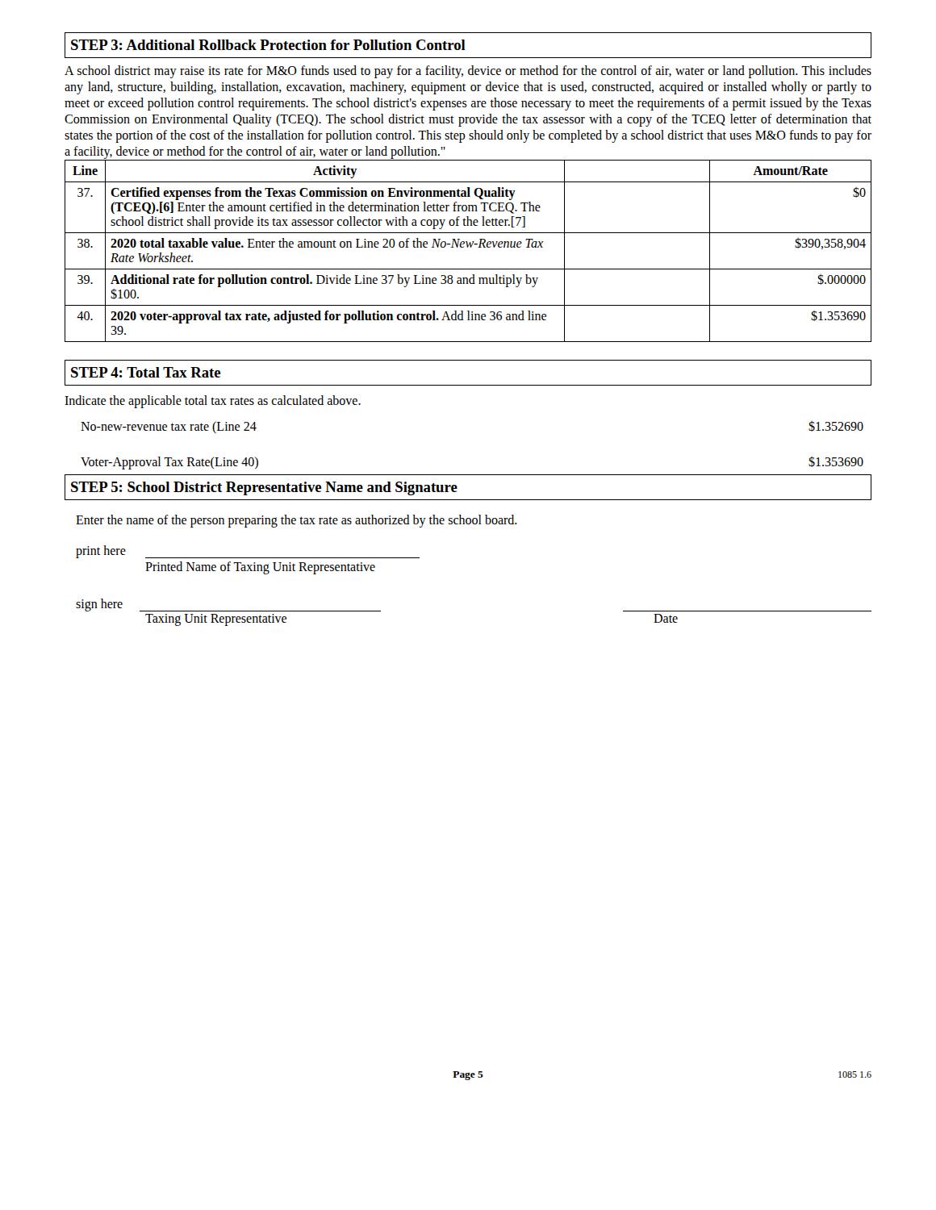STEP 3: Additional Rollback Protection for Pollution Control
A school district may raise its rate for M&O funds used to pay for a facility, device or method for the control of air, water or land pollution. This includes any land, structure, building, installation, excavation, machinery, equipment or device that is used, constructed, acquired or installed wholly or partly to meet or exceed pollution control requirements. The school district's expenses are those necessary to meet the requirements of a permit issued by the Texas Commission on Environmental Quality (TCEQ). The school district must provide the tax assessor with a copy of the TCEQ letter of determination that states the portion of the cost of the installation for pollution control. This step should only be completed by a school district that uses M&O funds to pay for a facility, device or method for the control of air, water or land pollution."
| Line | Activity | | Amount/Rate |
| --- | --- | --- | --- |
| 37. | Certified expenses from the Texas Commission on Environmental Quality (TCEQ).[6] Enter the amount certified in the determination letter from TCEQ. The school district shall provide its tax assessor collector with a copy of the letter.[7] | | $0 |
| 38. | 2020 total taxable value. Enter the amount on Line 20 of the No-New-Revenue Tax Rate Worksheet. | | $390,358,904 |
| 39. | Additional rate for pollution control. Divide Line 37 by Line 38 and multiply by $100. | | $.000000 |
| 40. | 2020 voter-approval tax rate, adjusted for pollution control. Add line 36 and line 39. | | $1.353690 |
STEP 4: Total Tax Rate
Indicate the applicable total tax rates as calculated above.
No-new-revenue tax rate (Line 24 $1.352690
Voter-Approval Tax Rate(Line 40) $1.353690
STEP 5: School District Representative Name and Signature
Enter the name of the person preparing the tax rate as authorized by the school board.
print here
Printed Name of Taxing Unit Representative
sign here
Taxing Unit Representative Date
Page 5
1085 1.6